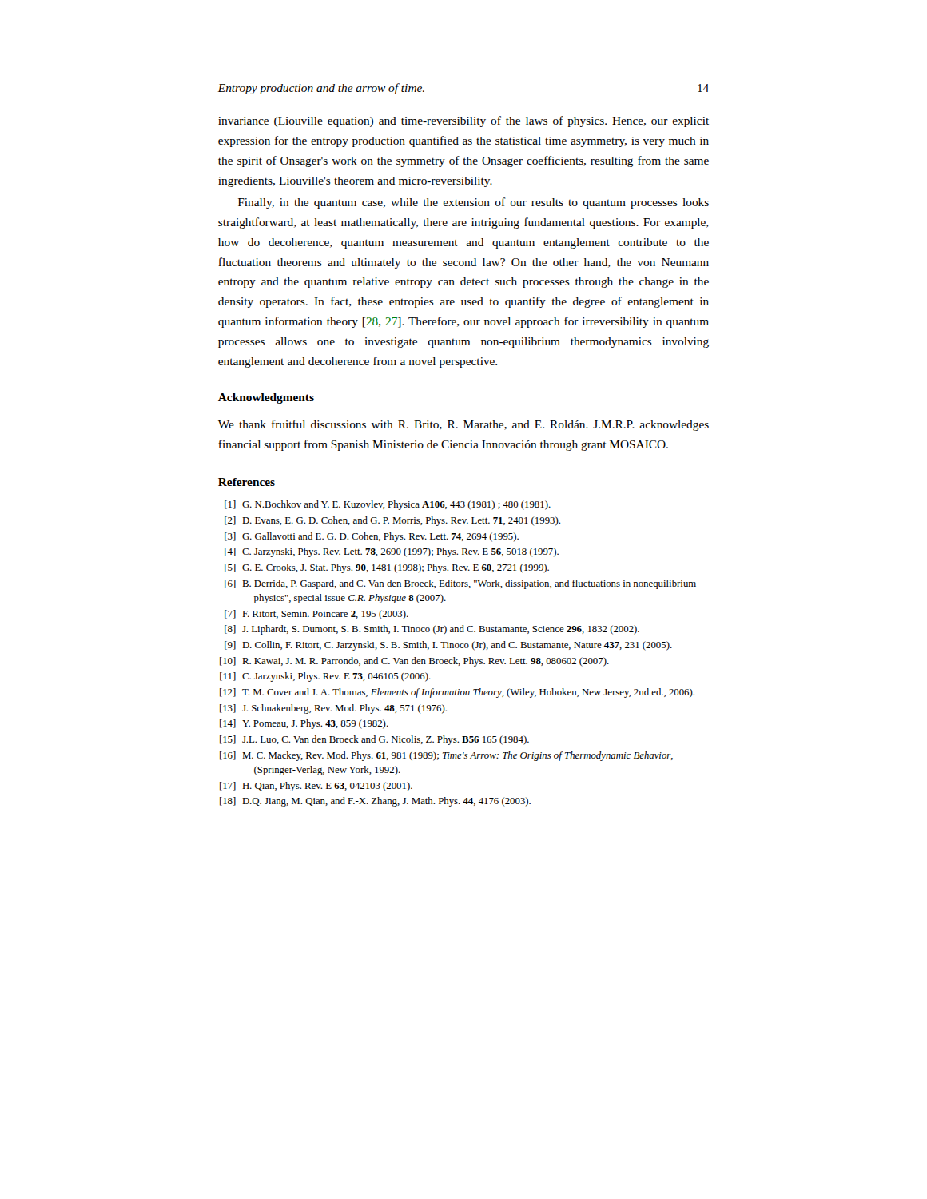Entropy production and the arrow of time. 14
invariance (Liouville equation) and time-reversibility of the laws of physics. Hence, our explicit expression for the entropy production quantified as the statistical time asymmetry, is very much in the spirit of Onsager's work on the symmetry of the Onsager coefficients, resulting from the same ingredients, Liouville's theorem and micro-reversibility.
Finally, in the quantum case, while the extension of our results to quantum processes looks straightforward, at least mathematically, there are intriguing fundamental questions. For example, how do decoherence, quantum measurement and quantum entanglement contribute to the fluctuation theorems and ultimately to the second law? On the other hand, the von Neumann entropy and the quantum relative entropy can detect such processes through the change in the density operators. In fact, these entropies are used to quantify the degree of entanglement in quantum information theory [28, 27]. Therefore, our novel approach for irreversibility in quantum processes allows one to investigate quantum non-equilibrium thermodynamics involving entanglement and decoherence from a novel perspective.
Acknowledgments
We thank fruitful discussions with R. Brito, R. Marathe, and E. Roldán. J.M.R.P. acknowledges financial support from Spanish Ministerio de Ciencia Innovación through grant MOSAICO.
References
[1] G. N.Bochkov and Y. E. Kuzovlev, Physica A106, 443 (1981) ; 480 (1981).
[2] D. Evans, E. G. D. Cohen, and G. P. Morris, Phys. Rev. Lett. 71, 2401 (1993).
[3] G. Gallavotti and E. G. D. Cohen, Phys. Rev. Lett. 74, 2694 (1995).
[4] C. Jarzynski, Phys. Rev. Lett. 78, 2690 (1997); Phys. Rev. E 56, 5018 (1997).
[5] G. E. Crooks, J. Stat. Phys. 90, 1481 (1998); Phys. Rev. E 60, 2721 (1999).
[6] B. Derrida, P. Gaspard, and C. Van den Broeck, Editors, "Work, dissipation, and fluctuations in nonequilibrium physics", special issue C.R. Physique 8 (2007).
[7] F. Ritort, Semin. Poincare 2, 195 (2003).
[8] J. Liphardt, S. Dumont, S. B. Smith, I. Tinoco (Jr) and C. Bustamante, Science 296, 1832 (2002).
[9] D. Collin, F. Ritort, C. Jarzynski, S. B. Smith, I. Tinoco (Jr), and C. Bustamante, Nature 437, 231 (2005).
[10] R. Kawai, J. M. R. Parrondo, and C. Van den Broeck, Phys. Rev. Lett. 98, 080602 (2007).
[11] C. Jarzynski, Phys. Rev. E 73, 046105 (2006).
[12] T. M. Cover and J. A. Thomas, Elements of Information Theory, (Wiley, Hoboken, New Jersey, 2nd ed., 2006).
[13] J. Schnakenberg, Rev. Mod. Phys. 48, 571 (1976).
[14] Y. Pomeau, J. Phys. 43, 859 (1982).
[15] J.L. Luo, C. Van den Broeck and G. Nicolis, Z. Phys. B56 165 (1984).
[16] M. C. Mackey, Rev. Mod. Phys. 61, 981 (1989); Time's Arrow: The Origins of Thermodynamic Behavior, (Springer-Verlag, New York, 1992).
[17] H. Qian, Phys. Rev. E 63, 042103 (2001).
[18] D.Q. Jiang, M. Qian, and F.-X. Zhang, J. Math. Phys. 44, 4176 (2003).